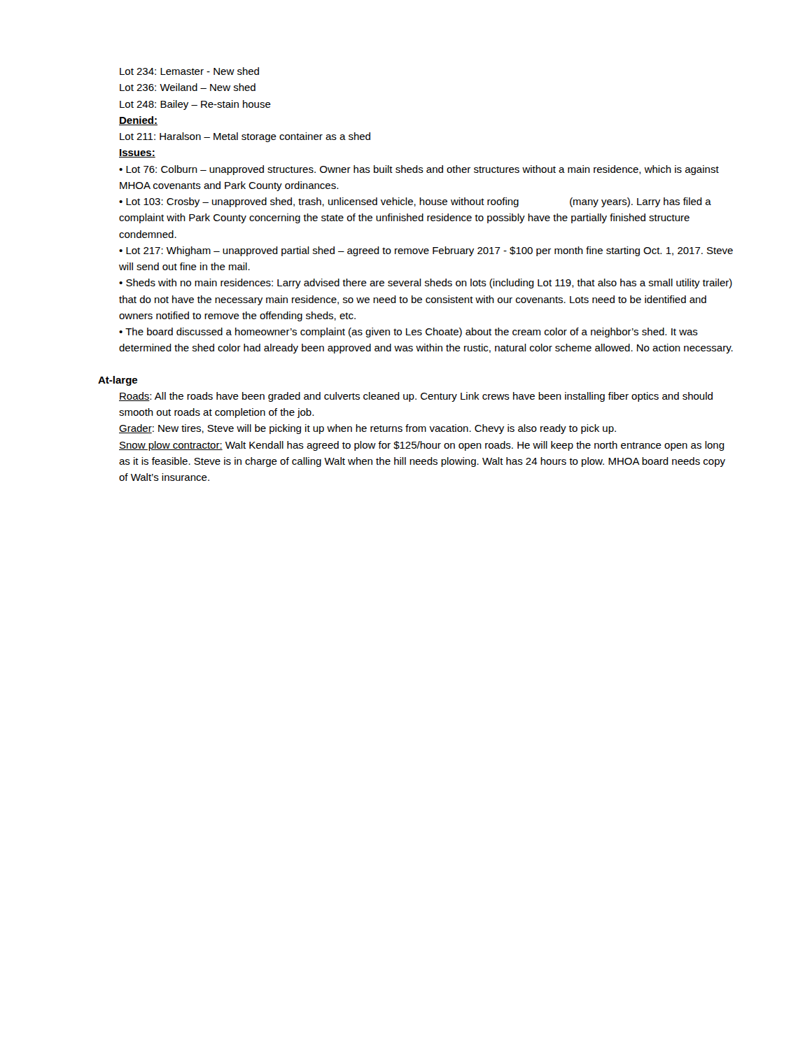Lot 234: Lemaster - New shed
Lot 236: Weiland – New shed
Lot 248: Bailey – Re-stain house
Denied:
Lot 211: Haralson – Metal storage container as a shed
Issues:
• Lot 76: Colburn – unapproved structures. Owner has built sheds and other structures without a main residence, which is against MHOA covenants and Park County ordinances.
• Lot 103: Crosby – unapproved shed, trash, unlicensed vehicle, house without roofing (many years). Larry has filed a complaint with Park County concerning the state of the unfinished residence to possibly have the partially finished structure condemned.
• Lot 217: Whigham – unapproved partial shed – agreed to remove February 2017 - $100 per month fine starting Oct. 1, 2017. Steve will send out fine in the mail.
• Sheds with no main residences: Larry advised there are several sheds on lots (including Lot 119, that also has a small utility trailer) that do not have the necessary main residence, so we need to be consistent with our covenants. Lots need to be identified and owners notified to remove the offending sheds, etc.
• The board discussed a homeowner’s complaint (as given to Les Choate) about the cream color of a neighbor’s shed. It was determined the shed color had already been approved and was within the rustic, natural color scheme allowed. No action necessary.
At-large
Roads: All the roads have been graded and culverts cleaned up. Century Link crews have been installing fiber optics and should smooth out roads at completion of the job.
Grader: New tires, Steve will be picking it up when he returns from vacation. Chevy is also ready to pick up.
Snow plow contractor: Walt Kendall has agreed to plow for $125/hour on open roads. He will keep the north entrance open as long as it is feasible. Steve is in charge of calling Walt when the hill needs plowing. Walt has 24 hours to plow. MHOA board needs copy of Walt’s insurance.